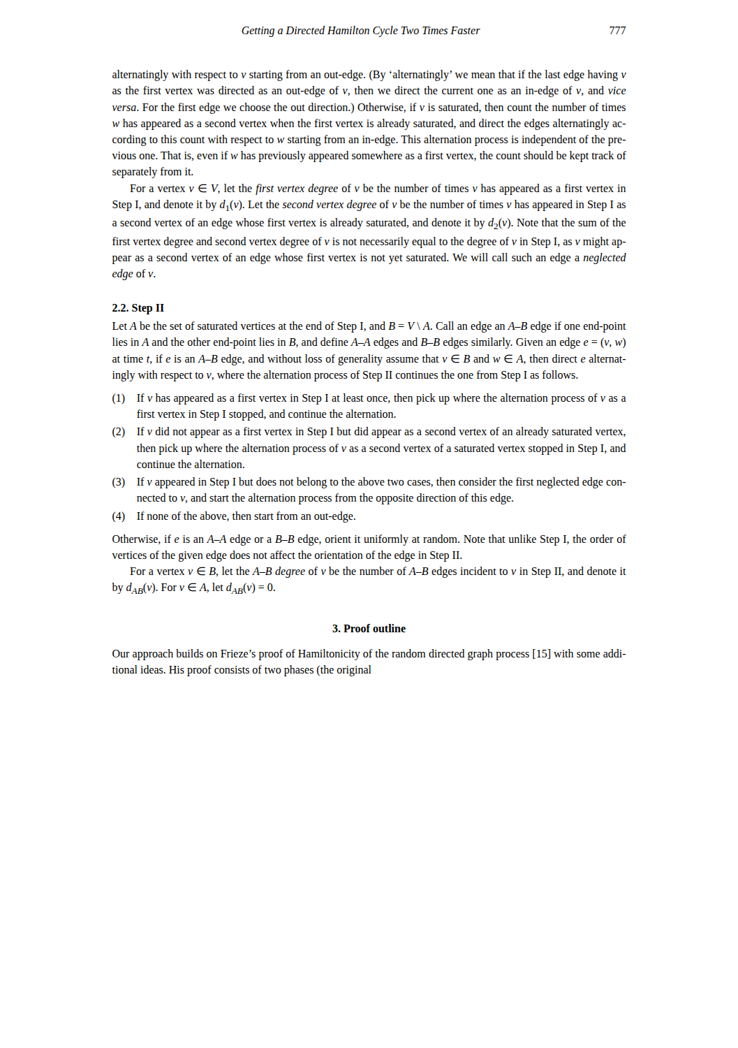Getting a Directed Hamilton Cycle Two Times Faster 777
alternatingly with respect to v starting from an out-edge. (By ‘alternatingly’ we mean that if the last edge having v as the first vertex was directed as an out-edge of v, then we direct the current one as an in-edge of v, and vice versa. For the first edge we choose the out direction.) Otherwise, if v is saturated, then count the number of times w has appeared as a second vertex when the first vertex is already saturated, and direct the edges alternatingly according to this count with respect to w starting from an in-edge. This alternation process is independent of the previous one. That is, even if w has previously appeared somewhere as a first vertex, the count should be kept track of separately from it.
For a vertex v ∈ V, let the first vertex degree of v be the number of times v has appeared as a first vertex in Step I, and denote it by d1(v). Let the second vertex degree of v be the number of times v has appeared in Step I as a second vertex of an edge whose first vertex is already saturated, and denote it by d2(v). Note that the sum of the first vertex degree and second vertex degree of v is not necessarily equal to the degree of v in Step I, as v might appear as a second vertex of an edge whose first vertex is not yet saturated. We will call such an edge a neglected edge of v.
2.2. Step II
Let A be the set of saturated vertices at the end of Step I, and B = V \ A. Call an edge an A–B edge if one end-point lies in A and the other end-point lies in B, and define A–A edges and B–B edges similarly. Given an edge e = (v, w) at time t, if e is an A–B edge, and without loss of generality assume that v ∈ B and w ∈ A, then direct e alternatingly with respect to v, where the alternation process of Step II continues the one from Step I as follows.
(1) If v has appeared as a first vertex in Step I at least once, then pick up where the alternation process of v as a first vertex in Step I stopped, and continue the alternation.
(2) If v did not appear as a first vertex in Step I but did appear as a second vertex of an already saturated vertex, then pick up where the alternation process of v as a second vertex of a saturated vertex stopped in Step I, and continue the alternation.
(3) If v appeared in Step I but does not belong to the above two cases, then consider the first neglected edge connected to v, and start the alternation process from the opposite direction of this edge.
(4) If none of the above, then start from an out-edge.
Otherwise, if e is an A–A edge or a B–B edge, orient it uniformly at random. Note that unlike Step I, the order of vertices of the given edge does not affect the orientation of the edge in Step II.
For a vertex v ∈ B, let the A–B degree of v be the number of A–B edges incident to v in Step II, and denote it by dAB(v). For v ∈ A, let dAB(v) = 0.
3. Proof outline
Our approach builds on Frieze’s proof of Hamiltonicity of the random directed graph process [15] with some additional ideas. His proof consists of two phases (the original